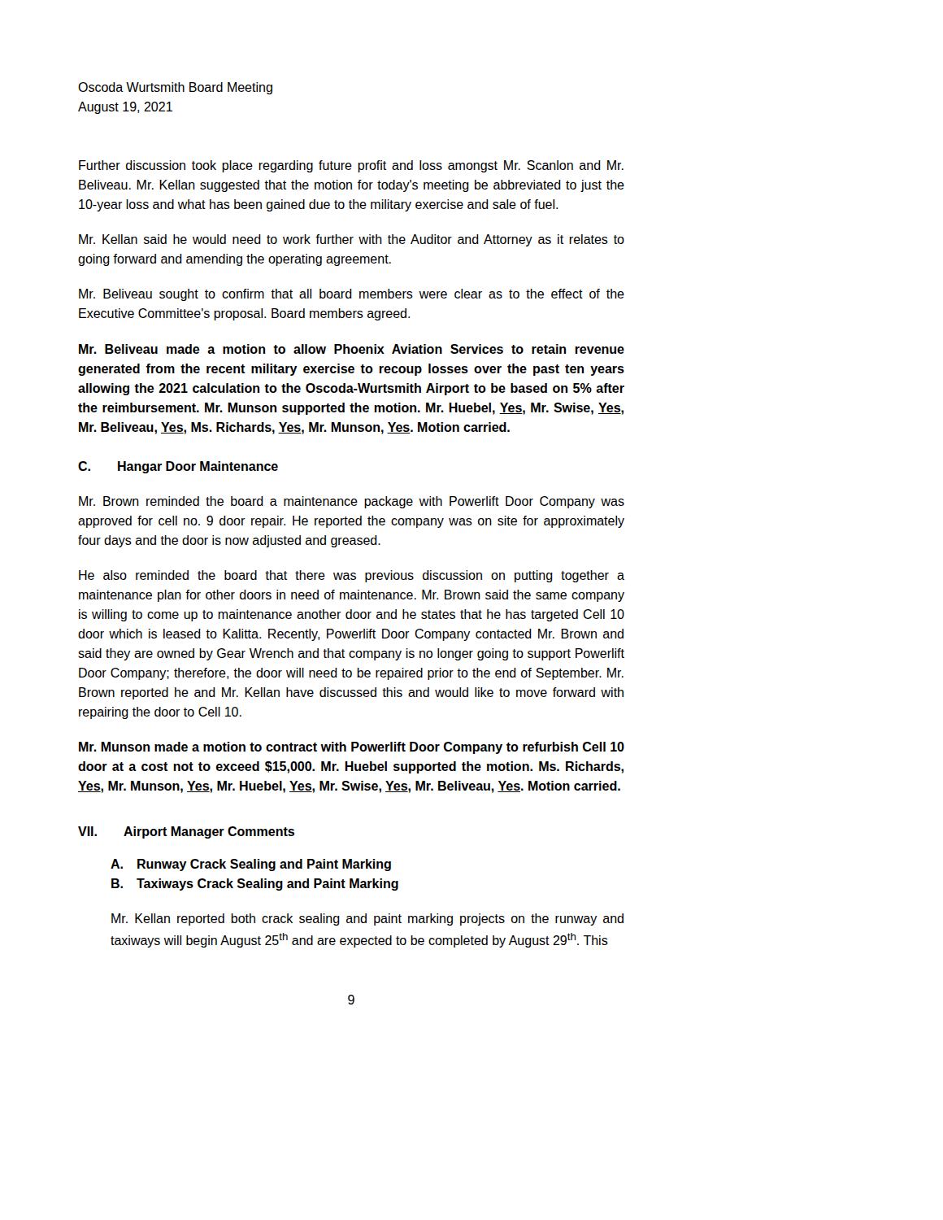Oscoda Wurtsmith Board Meeting
August 19, 2021
Further discussion took place regarding future profit and loss amongst Mr. Scanlon and Mr. Beliveau. Mr. Kellan suggested that the motion for today's meeting be abbreviated to just the 10-year loss and what has been gained due to the military exercise and sale of fuel.
Mr. Kellan said he would need to work further with the Auditor and Attorney as it relates to going forward and amending the operating agreement.
Mr. Beliveau sought to confirm that all board members were clear as to the effect of the Executive Committee's proposal. Board members agreed.
Mr. Beliveau made a motion to allow Phoenix Aviation Services to retain revenue generated from the recent military exercise to recoup losses over the past ten years allowing the 2021 calculation to the Oscoda-Wurtsmith Airport to be based on 5% after the reimbursement. Mr. Munson supported the motion. Mr. Huebel, Yes, Mr. Swise, Yes, Mr. Beliveau, Yes, Ms. Richards, Yes, Mr. Munson, Yes. Motion carried.
C. Hangar Door Maintenance
Mr. Brown reminded the board a maintenance package with Powerlift Door Company was approved for cell no. 9 door repair. He reported the company was on site for approximately four days and the door is now adjusted and greased.
He also reminded the board that there was previous discussion on putting together a maintenance plan for other doors in need of maintenance. Mr. Brown said the same company is willing to come up to maintenance another door and he states that he has targeted Cell 10 door which is leased to Kalitta. Recently, Powerlift Door Company contacted Mr. Brown and said they are owned by Gear Wrench and that company is no longer going to support Powerlift Door Company; therefore, the door will need to be repaired prior to the end of September. Mr. Brown reported he and Mr. Kellan have discussed this and would like to move forward with repairing the door to Cell 10.
Mr. Munson made a motion to contract with Powerlift Door Company to refurbish Cell 10 door at a cost not to exceed $15,000. Mr. Huebel supported the motion. Ms. Richards, Yes, Mr. Munson, Yes, Mr. Huebel, Yes, Mr. Swise, Yes, Mr. Beliveau, Yes. Motion carried.
VII. Airport Manager Comments
A. Runway Crack Sealing and Paint Marking
B. Taxiways Crack Sealing and Paint Marking
Mr. Kellan reported both crack sealing and paint marking projects on the runway and taxiways will begin August 25th and are expected to be completed by August 29th. This
9